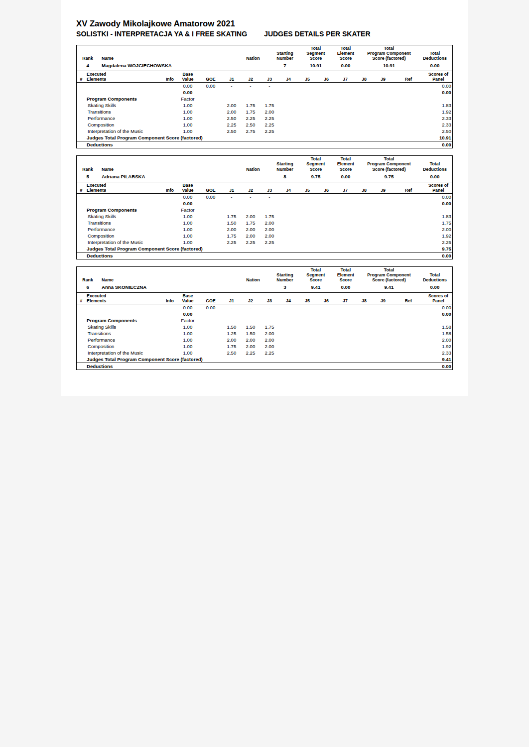XV Zawody Mikolajkowe Amatorow 2021
SOLISTKI - INTERPRETACJA YA & I FREE SKATING JUDGES DETAILS PER SKATER
| Rank | Name | Nation | Starting Number | Total Segment Score | Total Element Score | Total Program Component Score (factored) | Total Deductions |
| --- | --- | --- | --- | --- | --- | --- | --- |
| 4 | Magdalena WOJCIECHOWSKA | | 7 | 10.91 | 0.00 | 10.91 | 0.00 |
| # | Executed Elements | Info | Base Value | GOE | J1 | J2 | J3 | J4 | J5 | J6 | J7 | J8 | J9 | Ref | Scores of Panel |
| --- | --- | --- | --- | --- | --- | --- | --- | --- | --- | --- | --- | --- | --- | --- | --- |
| | | | 0.00 | 0.00 | - | - | - | | | | | | | | 0.00 |
| | | | 0.00 | | | 0.00 |
| | Program Components | Factor | |
| | Skating Skills | 1.00 | | 2.00 | 1.75 | 1.75 | | | | | | | | 1.83 |
| | Transitions | 1.00 | | 2.00 | 1.75 | 2.00 | | | | | | | | 1.92 |
| | Performance | 1.00 | | 2.50 | 2.25 | 2.25 | | | | | | | | 2.33 |
| | Composition | 1.00 | | 2.25 | 2.50 | 2.25 | | | | | | | | 2.33 |
| | Interpretation of the Music | 1.00 | | 2.50 | 2.75 | 2.25 | | | | | | | | 2.50 |
| | Judges Total Program Component Score (factored) | | 10.91 |
| | Deductions | | 0.00 |
| Rank | Name | Nation | Starting Number | Total Segment Score | Total Element Score | Total Program Component Score (factored) | Total Deductions |
| --- | --- | --- | --- | --- | --- | --- | --- |
| 5 | Adriana PILARSKA | | 8 | 9.75 | 0.00 | 9.75 | 0.00 |
| # | Executed Elements | Info | Base Value | GOE | J1 | J2 | J3 | J4 | J5 | J6 | J7 | J8 | J9 | Ref | Scores of Panel |
| --- | --- | --- | --- | --- | --- | --- | --- | --- | --- | --- | --- | --- | --- | --- | --- |
| | | | 0.00 | 0.00 | - | - | - | | | | | | | | 0.00 |
| | | | 0.00 | | | 0.00 |
| | Program Components | Factor | |
| | Skating Skills | 1.00 | | 1.75 | 2.00 | 1.75 | | | | | | | | 1.83 |
| | Transitions | 1.00 | | 1.50 | 1.75 | 2.00 | | | | | | | | 1.75 |
| | Performance | 1.00 | | 2.00 | 2.00 | 2.00 | | | | | | | | 2.00 |
| | Composition | 1.00 | | 1.75 | 2.00 | 2.00 | | | | | | | | 1.92 |
| | Interpretation of the Music | 1.00 | | 2.25 | 2.25 | 2.25 | | | | | | | | 2.25 |
| | Judges Total Program Component Score (factored) | | 9.75 |
| | Deductions | | 0.00 |
| Rank | Name | Nation | Starting Number | Total Segment Score | Total Element Score | Total Program Component Score (factored) | Total Deductions |
| --- | --- | --- | --- | --- | --- | --- | --- |
| 6 | Anna SKONIECZNA | | 3 | 9.41 | 0.00 | 9.41 | 0.00 |
| # | Executed Elements | Info | Base Value | GOE | J1 | J2 | J3 | J4 | J5 | J6 | J7 | J8 | J9 | Ref | Scores of Panel |
| --- | --- | --- | --- | --- | --- | --- | --- | --- | --- | --- | --- | --- | --- | --- | --- |
| | | | 0.00 | 0.00 | - | - | - | | | | | | | | 0.00 |
| | | | 0.00 | | | 0.00 |
| | Program Components | Factor | |
| | Skating Skills | 1.00 | | 1.50 | 1.50 | 1.75 | | | | | | | | 1.58 |
| | Transitions | 1.00 | | 1.25 | 1.50 | 2.00 | | | | | | | | 1.58 |
| | Performance | 1.00 | | 2.00 | 2.00 | 2.00 | | | | | | | | 2.00 |
| | Composition | 1.00 | | 1.75 | 2.00 | 2.00 | | | | | | | | 1.92 |
| | Interpretation of the Music | 1.00 | | 2.50 | 2.25 | 2.25 | | | | | | | | 2.33 |
| | Judges Total Program Component Score (factored) | | 9.41 |
| | Deductions | | 0.00 |